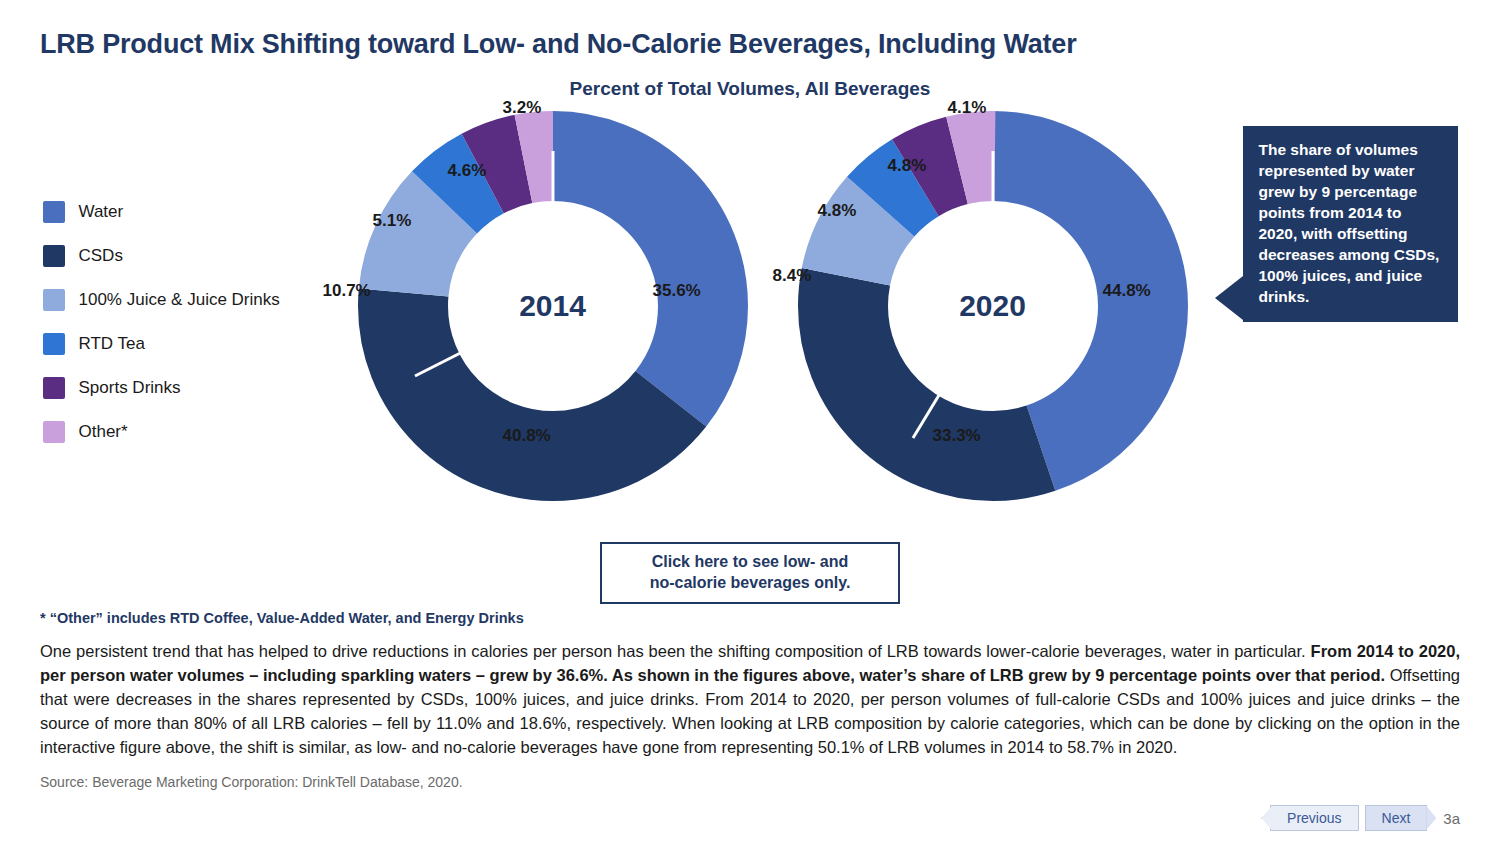LRB Product Mix Shifting toward Low- and No-Calorie Beverages, Including Water
Percent of Total Volumes, All Beverages
Water
CSDs
100% Juice & Juice Drinks
RTD Tea
Sports Drinks
Other*
2014
35.6% 40.8% 10.7% 5.1% 4.6% 3.2%
2020
44.8% 33.3% 8.4% 4.8% 4.8% 4.1%
The share of volumes represented by water grew by 9 percentage points from 2014 to 2020, with offsetting decreases among CSDs, 100% juices, and juice drinks.
Click here to see low- and
no-calorie beverages only.
* “Other” includes RTD Coffee, Value-Added Water, and Energy Drinks
One persistent trend that has helped to drive reductions in calories per person has been the shifting composition of LRB towards lower-calorie beverages, water in particular. From 2014 to 2020, per person water volumes – including sparkling waters – grew by 36.6%. As shown in the figures above, water’s share of LRB grew by 9 percentage points over that period. Offsetting that were decreases in the shares represented by CSDs, 100% juices, and juice drinks. From 2014 to 2020, per person volumes of full-calorie CSDs and 100% juices and juice drinks – the source of more than 80% of all LRB calories – fell by 11.0% and 18.6%, respectively. When looking at LRB composition by calorie categories, which can be done by clicking on the option in the interactive figure above, the shift is similar, as low- and no-calorie beverages have gone from representing 50.1% of LRB volumes in 2014 to 58.7% in 2020.
Source: Beverage Marketing Corporation: DrinkTell Database, 2020.
Previous Next 3a